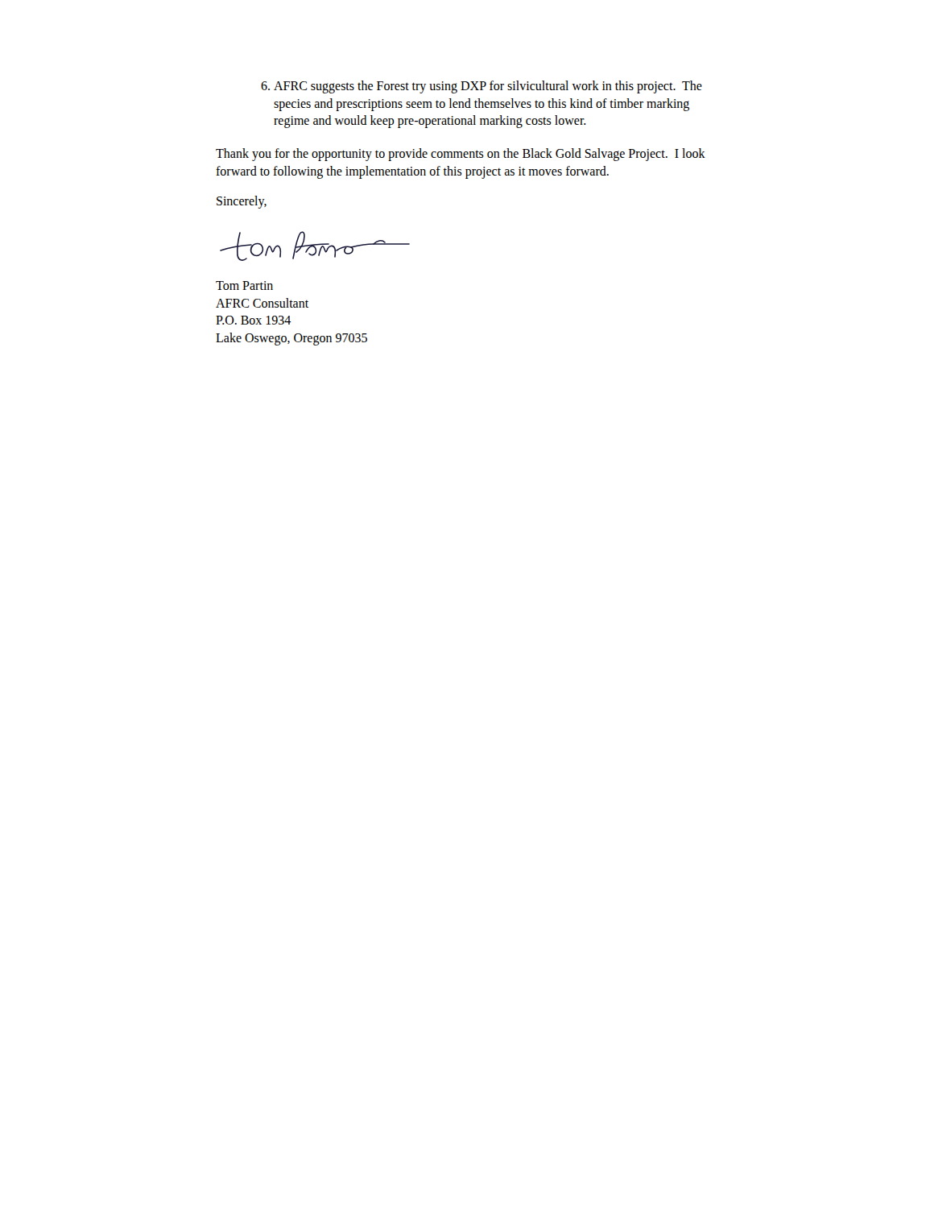AFRC suggests the Forest try using DXP for silvicultural work in this project. The species and prescriptions seem to lend themselves to this kind of timber marking regime and would keep pre-operational marking costs lower.
Thank you for the opportunity to provide comments on the Black Gold Salvage Project. I look forward to following the implementation of this project as it moves forward.
Sincerely,
Tom Partin
AFRC Consultant
P.O. Box 1934
Lake Oswego, Oregon 97035